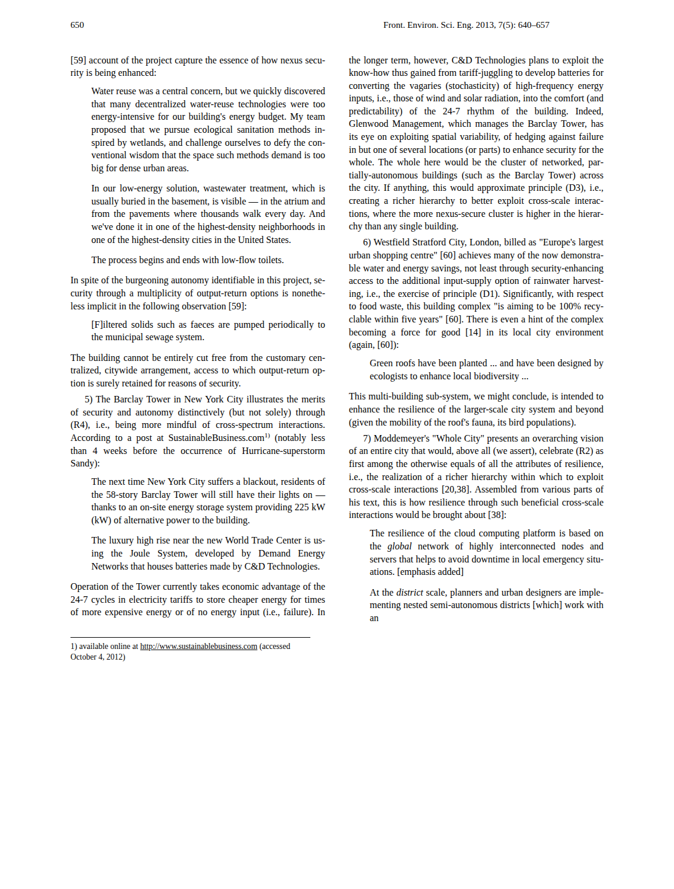650 Front. Environ. Sci. Eng. 2013, 7(5): 640–657
[59] account of the project capture the essence of how nexus security is being enhanced:
Water reuse was a central concern, but we quickly discovered that many decentralized water-reuse technologies were too energy-intensive for our building's energy budget. My team proposed that we pursue ecological sanitation methods inspired by wetlands, and challenge ourselves to defy the conventional wisdom that the space such methods demand is too big for dense urban areas.
In our low-energy solution, wastewater treatment, which is usually buried in the basement, is visible — in the atrium and from the pavements where thousands walk every day. And we've done it in one of the highest-density neighborhoods in one of the highest-density cities in the United States.
The process begins and ends with low-flow toilets.
In spite of the burgeoning autonomy identifiable in this project, security through a multiplicity of output-return options is nonetheless implicit in the following observation [59]:
[F]iltered solids such as faeces are pumped periodically to the municipal sewage system.
The building cannot be entirely cut free from the customary centralized, citywide arrangement, access to which output-return option is surely retained for reasons of security.
5) The Barclay Tower in New York City illustrates the merits of security and autonomy distinctively (but not solely) through (R4), i.e., being more mindful of cross-spectrum interactions. According to a post at SustainableBusiness.com1) (notably less than 4 weeks before the occurrence of Hurricane-superstorm Sandy):
The next time New York City suffers a blackout, residents of the 58-story Barclay Tower will still have their lights on — thanks to an on-site energy storage system providing 225 kW (kW) of alternative power to the building.
The luxury high rise near the new World Trade Center is using the Joule System, developed by Demand Energy Networks that houses batteries made by C&D Technologies.
Operation of the Tower currently takes economic advantage of the 24-7 cycles in electricity tariffs to store cheaper energy for times of more expensive energy or of no energy input (i.e., failure). In the longer term, however, C&D Technologies plans to exploit the know-how thus gained from tariff-juggling to develop batteries for converting the vagaries (stochasticity) of high-frequency energy inputs, i.e., those of wind and solar radiation, into the comfort (and predictability) of the 24-7 rhythm of the building. Indeed, Glenwood Management, which manages the Barclay Tower, has its eye on exploiting spatial variability, of hedging against failure in but one of several locations (or parts) to enhance security for the whole. The whole here would be the cluster of networked, partially-autonomous buildings (such as the Barclay Tower) across the city. If anything, this would approximate principle (D3), i.e., creating a richer hierarchy to better exploit cross-scale interactions, where the more nexus-secure cluster is higher in the hierarchy than any single building.
6) Westfield Stratford City, London, billed as "Europe's largest urban shopping centre" [60] achieves many of the now demonstrable water and energy savings, not least through security-enhancing access to the additional input-supply option of rainwater harvesting, i.e., the exercise of principle (D1). Significantly, with respect to food waste, this building complex "is aiming to be 100% recyclable within five years" [60]. There is even a hint of the complex becoming a force for good [14] in its local city environment (again, [60]):
Green roofs have been planted ... and have been designed by ecologists to enhance local biodiversity ...
This multi-building sub-system, we might conclude, is intended to enhance the resilience of the larger-scale city system and beyond (given the mobility of the roof's fauna, its bird populations).
7) Moddemeyer's "Whole City" presents an overarching vision of an entire city that would, above all (we assert), celebrate (R2) as first among the otherwise equals of all the attributes of resilience, i.e., the realization of a richer hierarchy within which to exploit cross-scale interactions [20,38]. Assembled from various parts of his text, this is how resilience through such beneficial cross-scale interactions would be brought about [38]:
The resilience of the cloud computing platform is based on the global network of highly interconnected nodes and servers that helps to avoid downtime in local emergency situations. [emphasis added]
At the district scale, planners and urban designers are implementing nested semi-autonomous districts [which] work with an
1) available online at http://www.sustainablebusiness.com (accessed October 4, 2012)